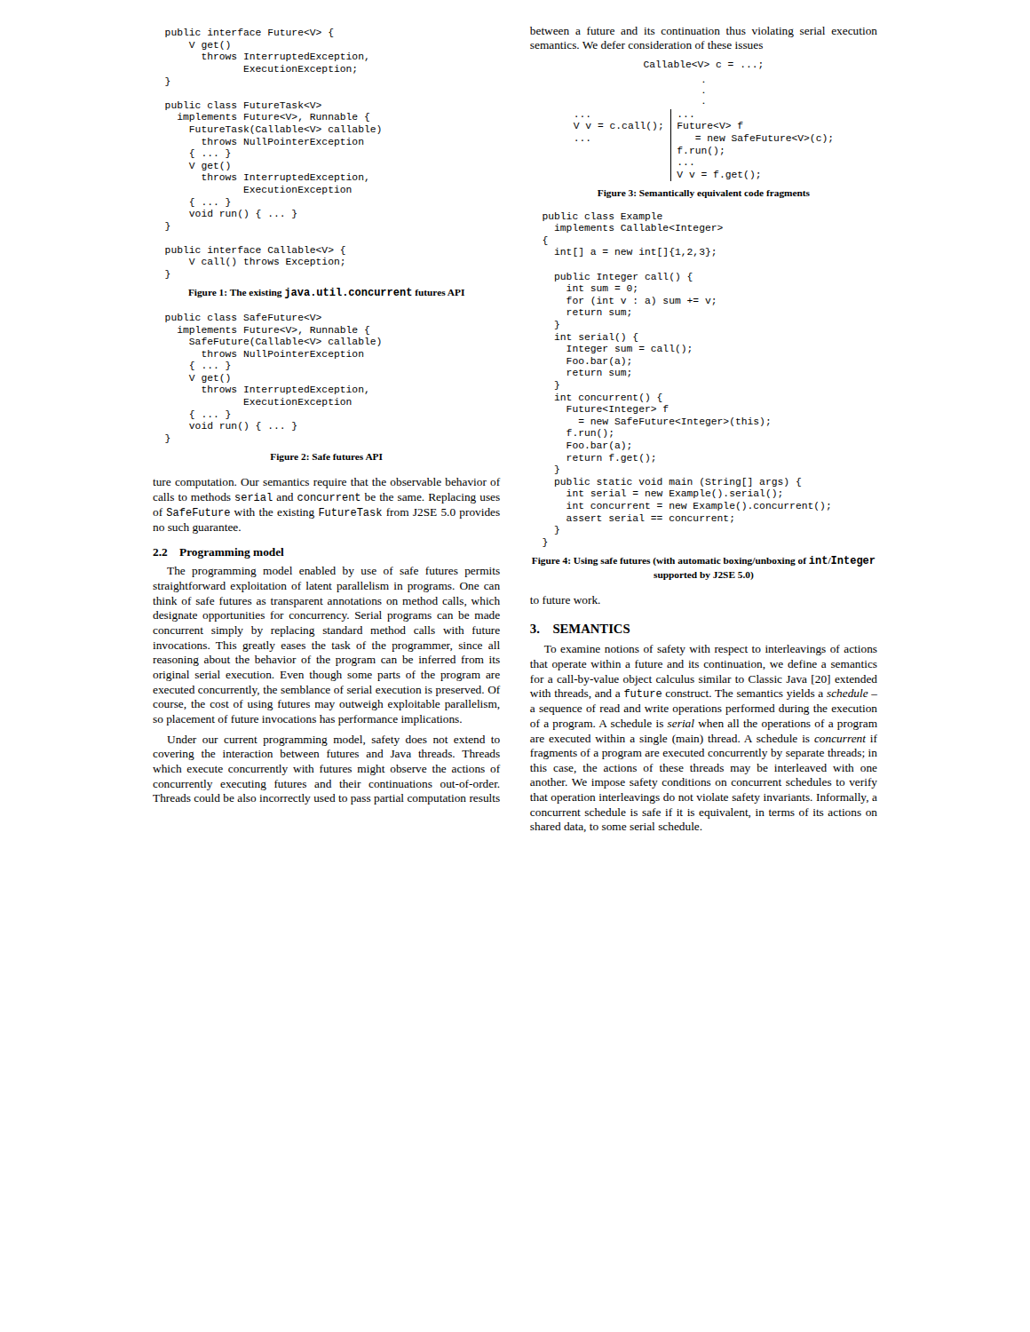public interface Future<V> {
    V get()
      throws InterruptedException,
             ExecutionException;
}

public class FutureTask<V>
  implements Future<V>, Runnable {
    FutureTask(Callable<V> callable)
      throws NullPointerException
    { ... }
    V get()
      throws InterruptedException,
             ExecutionException
    { ... }
    void run() { ... }
}

public interface Callable<V> {
    V call() throws Exception;
}
Figure 1: The existing java.util.concurrent futures API
public class SafeFuture<V>
  implements Future<V>, Runnable {
    SafeFuture(Callable<V> callable)
      throws NullPointerException
    { ... }
    V get()
      throws InterruptedException,
             ExecutionException
    { ... }
    void run() { ... }
}
Figure 2: Safe futures API
ture computation. Our semantics require that the observable behavior of calls to methods serial and concurrent be the same. Replacing uses of SafeFuture with the existing FutureTask from J2SE 5.0 provides no such guarantee.
2.2 Programming model
The programming model enabled by use of safe futures permits straightforward exploitation of latent parallelism in programs. One can think of safe futures as transparent annotations on method calls, which designate opportunities for concurrency. Serial programs can be made concurrent simply by replacing standard method calls with future invocations. This greatly eases the task of the programmer, since all reasoning about the behavior of the program can be inferred from its original serial execution. Even though some parts of the program are executed concurrently, the semblance of serial execution is preserved. Of course, the cost of using futures may outweigh exploitable parallelism, so placement of future invocations has performance implications.
Under our current programming model, safety does not extend to covering the interaction between futures and Java threads. Threads which execute concurrently with futures might observe the actions of concurrently executing futures and their continuations out-of-order. Threads could be also incorrectly used to pass partial computation results between a future and its continuation thus violating serial execution semantics. We defer consideration of these issues
Callable<V> c = ...;
.
.
.
... V v = c.call(); ...
... Future<V> f = new SafeFuture<V>(c); f.run(); ... V v = f.get();
Figure 3: Semantically equivalent code fragments
public class Example
  implements Callable<Integer>
{
  int[] a = new int[]{1,2,3};

  public Integer call() {
    int sum = 0;
    for (int v : a) sum += v;
    return sum;
  }
  int serial() {
    Integer sum = call();
    Foo.bar(a);
    return sum;
  }
  int concurrent() {
    Future<Integer> f
      = new SafeFuture<Integer>(this);
    f.run();
    Foo.bar(a);
    return f.get();
  }
  public static void main (String[] args) {
    int serial = new Example().serial();
    int concurrent = new Example().concurrent();
    assert serial == concurrent;
  }
}
Figure 4: Using safe futures (with automatic boxing/unboxing of int/Integer supported by J2SE 5.0)
to future work.
3. SEMANTICS
To examine notions of safety with respect to interleavings of actions that operate within a future and its continuation, we define a semantics for a call-by-value object calculus similar to Classic Java [20] extended with threads, and a future construct. The semantics yields a schedule – a sequence of read and write operations performed during the execution of a program. A schedule is serial when all the operations of a program are executed within a single (main) thread. A schedule is concurrent if fragments of a program are executed concurrently by separate threads; in this case, the actions of these threads may be interleaved with one another. We impose safety conditions on concurrent schedules to verify that operation interleavings do not violate safety invariants. Informally, a concurrent schedule is safe if it is equivalent, in terms of its actions on shared data, to some serial schedule.